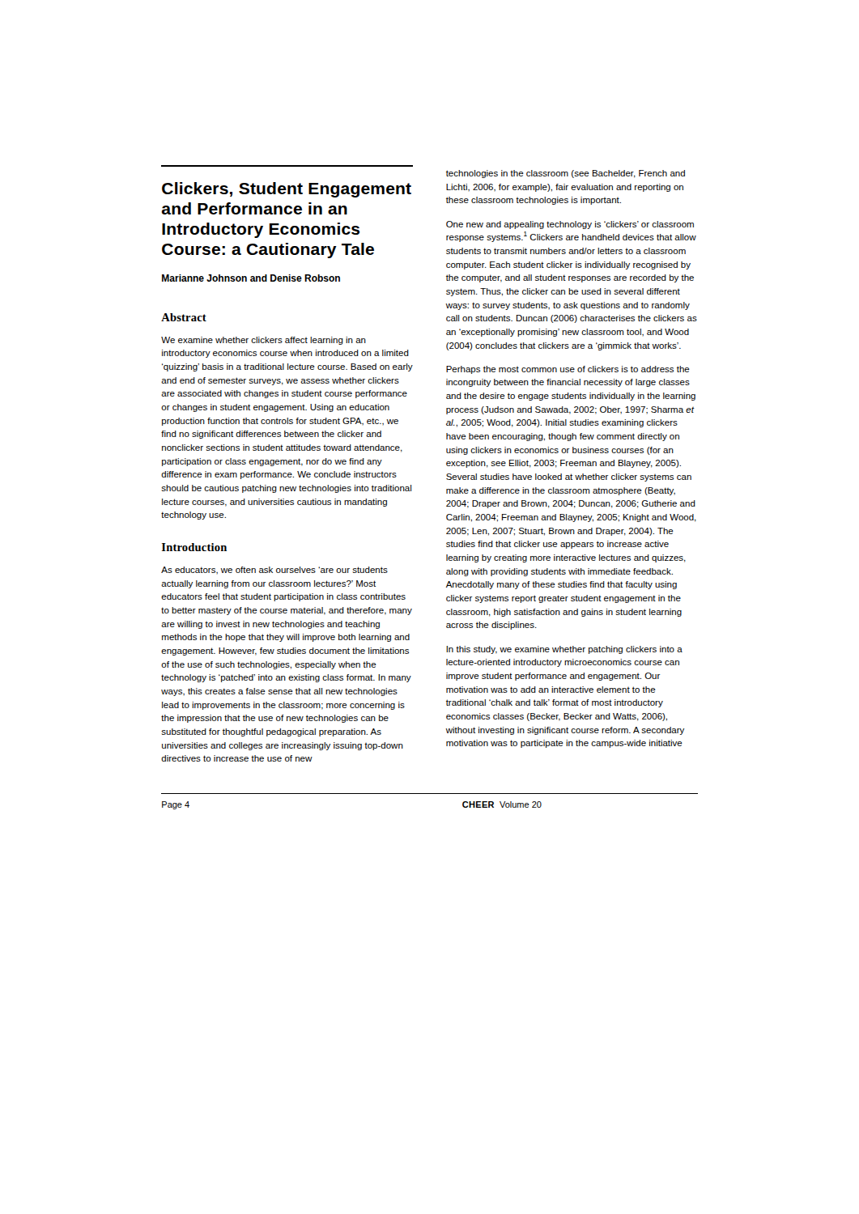Clickers, Student Engagement and Performance in an Introductory Economics Course: a Cautionary Tale
Marianne Johnson and Denise Robson
Abstract
We examine whether clickers affect learning in an introductory economics course when introduced on a limited ‘quizzing’ basis in a traditional lecture course. Based on early and end of semester surveys, we assess whether clickers are associated with changes in student course performance or changes in student engagement. Using an education production function that controls for student GPA, etc., we find no significant differences between the clicker and nonclicker sections in student attitudes toward attendance, participation or class engagement, nor do we find any difference in exam performance. We conclude instructors should be cautious patching new technologies into traditional lecture courses, and universities cautious in mandating technology use.
Introduction
As educators, we often ask ourselves ‘are our students actually learning from our classroom lectures?’ Most educators feel that student participation in class contributes to better mastery of the course material, and therefore, many are willing to invest in new technologies and teaching methods in the hope that they will improve both learning and engagement. However, few studies document the limitations of the use of such technologies, especially when the technology is ‘patched’ into an existing class format. In many ways, this creates a false sense that all new technologies lead to improvements in the classroom; more concerning is the impression that the use of new technologies can be substituted for thoughtful pedagogical preparation. As universities and colleges are increasingly issuing top-down directives to increase the use of new
technologies in the classroom (see Bachelder, French and Lichti, 2006, for example), fair evaluation and reporting on these classroom technologies is important.
One new and appealing technology is ‘clickers’ or classroom response systems.1 Clickers are handheld devices that allow students to transmit numbers and/or letters to a classroom computer. Each student clicker is individually recognised by the computer, and all student responses are recorded by the system. Thus, the clicker can be used in several different ways: to survey students, to ask questions and to randomly call on students. Duncan (2006) characterises the clickers as an ‘exceptionally promising’ new classroom tool, and Wood (2004) concludes that clickers are a ‘gimmick that works’.
Perhaps the most common use of clickers is to address the incongruity between the financial necessity of large classes and the desire to engage students individually in the learning process (Judson and Sawada, 2002; Ober, 1997; Sharma et al., 2005; Wood, 2004). Initial studies examining clickers have been encouraging, though few comment directly on using clickers in economics or business courses (for an exception, see Elliot, 2003; Freeman and Blayney, 2005). Several studies have looked at whether clicker systems can make a difference in the classroom atmosphere (Beatty, 2004; Draper and Brown, 2004; Duncan, 2006; Gutherie and Carlin, 2004; Freeman and Blayney, 2005; Knight and Wood, 2005; Len, 2007; Stuart, Brown and Draper, 2004). The studies find that clicker use appears to increase active learning by creating more interactive lectures and quizzes, along with providing students with immediate feedback. Anecdotally many of these studies find that faculty using clicker systems report greater student engagement in the classroom, high satisfaction and gains in student learning across the disciplines.
In this study, we examine whether patching clickers into a lecture-oriented introductory microeconomics course can improve student performance and engagement. Our motivation was to add an interactive element to the traditional ‘chalk and talk’ format of most introductory economics classes (Becker, Becker and Watts, 2006), without investing in significant course reform. A secondary motivation was to participate in the campus-wide initiative
Page 4
CHEER Volume 20